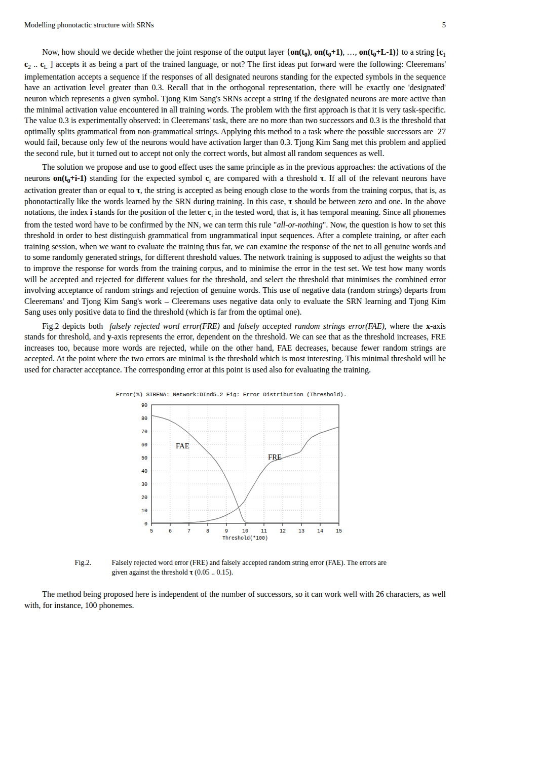Modelling phonotactic structure with SRNs 5
Now, how should we decide whether the joint response of the output layer {on(t0), on(t0+1), …, on(t0+L-1)} to a string [c1 c2 .. cL ] accepts it as being a part of the trained language, or not? The first ideas put forward were the following: Cleeremans' implementation accepts a sequence if the responses of all designated neurons standing for the expected symbols in the sequence have an activation level greater than 0.3. Recall that in the orthogonal representation, there will be exactly one 'designated' neuron which represents a given symbol. Tjong Kim Sang's SRNs accept a string if the designated neurons are more active than the minimal activation value encountered in all training words. The problem with the first approach is that it is very task-specific. The value 0.3 is experimentally observed: in Cleeremans' task, there are no more than two successors and 0.3 is the threshold that optimally splits grammatical from non-grammatical strings. Applying this method to a task where the possible successors are 27 would fail, because only few of the neurons would have activation larger than 0.3. Tjong Kim Sang met this problem and applied the second rule, but it turned out to accept not only the correct words, but almost all random sequences as well.
The solution we propose and use to good effect uses the same principle as in the previous approaches: the activations of the neurons on(t0+i-1) standing for the expected symbol ci are compared with a threshold τ. If all of the relevant neurons have activation greater than or equal to τ, the string is accepted as being enough close to the words from the training corpus, that is, as phonotactically like the words learned by the SRN during training. In this case, τ should be between zero and one. In the above notations, the index i stands for the position of the letter ci in the tested word, that is, it has temporal meaning. Since all phonemes from the tested word have to be confirmed by the NN, we can term this rule "all-or-nothing". Now, the question is how to set this threshold in order to best distinguish grammatical from ungrammatical input sequences. After a complete training, or after each training session, when we want to evaluate the training thus far, we can examine the response of the net to all genuine words and to some randomly generated strings, for different threshold values. The network training is supposed to adjust the weights so that to improve the response for words from the training corpus, and to minimise the error in the test set. We test how many words will be accepted and rejected for different values for the threshold, and select the threshold that minimises the combined error involving acceptance of random strings and rejection of genuine words. This use of negative data (random strings) departs from Cleeremans' and Tjong Kim Sang's work – Cleeremans uses negative data only to evaluate the SRN learning and Tjong Kim Sang uses only positive data to find the threshold (which is far from the optimal one).
Fig.2 depicts both falsely rejected word error(FRE) and falsely accepted random strings error(FAE), where the x-axis stands for threshold, and y-axis represents the error, dependent on the threshold. We can see that as the threshold increases, FRE increases too, because more words are rejected, while on the other hand, FAE decreases, because fewer random strings are accepted. At the point where the two errors are minimal is the threshold which is most interesting. This minimal threshold will be used for character acceptance. The corresponding error at this point is used also for evaluating the training.
Error(%) SIRENA: Network:DInd5.2 Fig: Error Distribution (Threshold).
90 80 70 60 50 40 30 20 10 0 5 6 7 8 9 10 11 12 13 14 15 Threshold(*100) FAE FRE
Fig.2. Falsely rejected word error (FRE) and falsely accepted random string error (FAE). The errors are given against the threshold τ (0.05 .. 0.15).
The method being proposed here is independent of the number of successors, so it can work well with 26 characters, as well with, for instance, 100 phonemes.